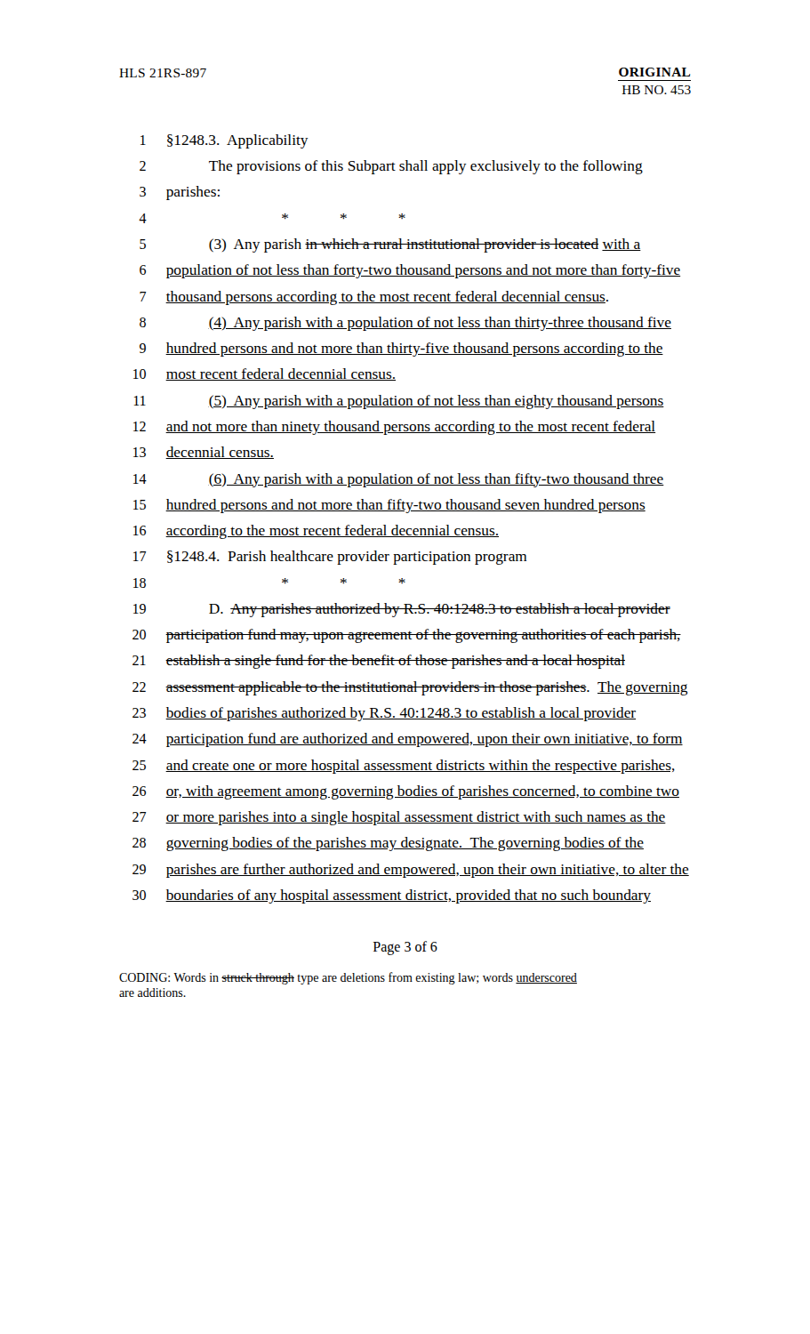HLS 21RS-897
ORIGINAL
HB NO. 453
§1248.3. Applicability
The provisions of this Subpart shall apply exclusively to the following
parishes:
* * *
(3) Any parish in which a rural institutional provider is located with a
population of not less than forty-two thousand persons and not more than forty-five
thousand persons according to the most recent federal decennial census.
(4) Any parish with a population of not less than thirty-three thousand five
hundred persons and not more than thirty-five thousand persons according to the
most recent federal decennial census.
(5) Any parish with a population of not less than eighty thousand persons
and not more than ninety thousand persons according to the most recent federal
decennial census.
(6) Any parish with a population of not less than fifty-two thousand three
hundred persons and not more than fifty-two thousand seven hundred persons
according to the most recent federal decennial census.
§1248.4. Parish healthcare provider participation program
* * *
D. Any parishes authorized by R.S. 40:1248.3 to establish a local provider
participation fund may, upon agreement of the governing authorities of each parish,
establish a single fund for the benefit of those parishes and a local hospital
assessment applicable to the institutional providers in those parishes. The governing
bodies of parishes authorized by R.S. 40:1248.3 to establish a local provider
participation fund are authorized and empowered, upon their own initiative, to form
and create one or more hospital assessment districts within the respective parishes,
or, with agreement among governing bodies of parishes concerned, to combine two
or more parishes into a single hospital assessment district with such names as the
governing bodies of the parishes may designate. The governing bodies of the
parishes are further authorized and empowered, upon their own initiative, to alter the
boundaries of any hospital assessment district, provided that no such boundary
Page 3 of 6
CODING: Words in struck through type are deletions from existing law; words underscored
are additions.